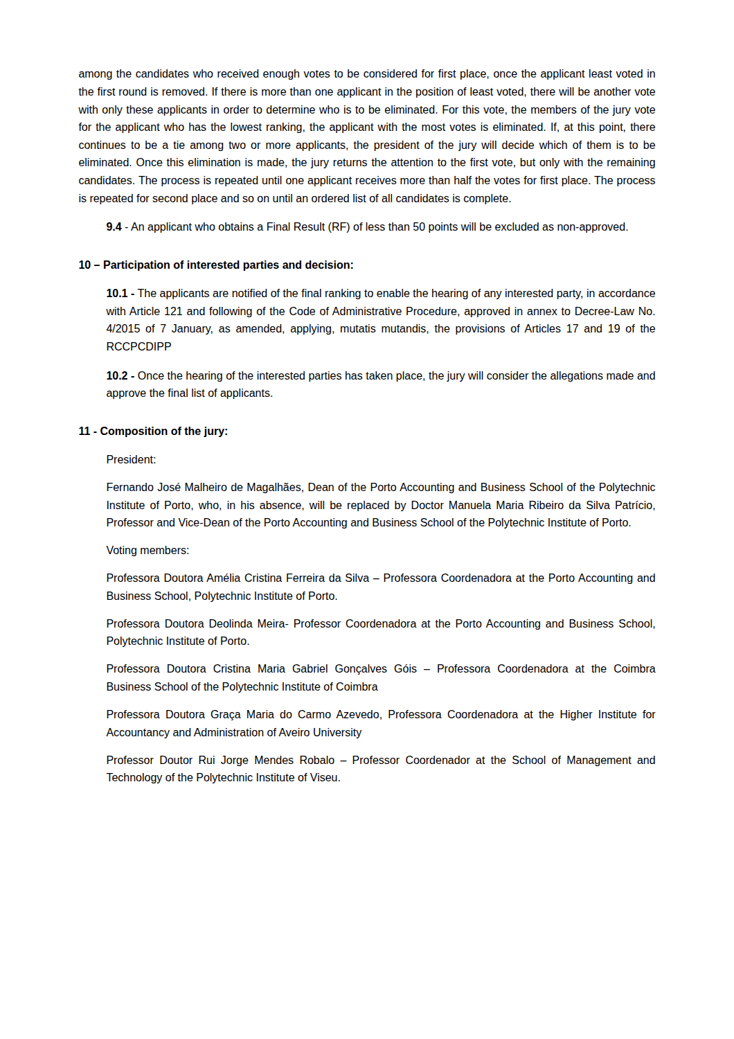among the candidates who received enough votes to be considered for first place, once the applicant least voted in the first round is removed. If there is more than one applicant in the position of least voted, there will be another vote with only these applicants in order to determine who is to be eliminated. For this vote, the members of the jury vote for the applicant who has the lowest ranking, the applicant with the most votes is eliminated. If, at this point, there continues to be a tie among two or more applicants, the president of the jury will decide which of them is to be eliminated. Once this elimination is made, the jury returns the attention to the first vote, but only with the remaining candidates. The process is repeated until one applicant receives more than half the votes for first place. The process is repeated for second place and so on until an ordered list of all candidates is complete.
9.4 - An applicant who obtains a Final Result (RF) of less than 50 points will be excluded as non-approved.
10 – Participation of interested parties and decision:
10.1 - The applicants are notified of the final ranking to enable the hearing of any interested party, in accordance with Article 121 and following of the Code of Administrative Procedure, approved in annex to Decree-Law No. 4/2015 of 7 January, as amended, applying, mutatis mutandis, the provisions of Articles 17 and 19 of the RCCPCDIPP
10.2 - Once the hearing of the interested parties has taken place, the jury will consider the allegations made and approve the final list of applicants.
11 - Composition of the jury:
President:
Fernando José Malheiro de Magalhães, Dean of the Porto Accounting and Business School of the Polytechnic Institute of Porto, who, in his absence, will be replaced by Doctor Manuela Maria Ribeiro da Silva Patrício, Professor and Vice-Dean of the Porto Accounting and Business School of the Polytechnic Institute of Porto.
Voting members:
Professora Doutora Amélia Cristina Ferreira da Silva – Professora Coordenadora at the Porto Accounting and Business School, Polytechnic Institute of Porto.
Professora Doutora Deolinda Meira- Professor Coordenadora at the Porto Accounting and Business School, Polytechnic Institute of Porto.
Professora Doutora Cristina Maria Gabriel Gonçalves Góis – Professora Coordenadora at the Coimbra Business School of the Polytechnic Institute of Coimbra
Professora Doutora Graça Maria do Carmo Azevedo, Professora Coordenadora at the Higher Institute for Accountancy and Administration of Aveiro University
Professor Doutor Rui Jorge Mendes Robalo – Professor Coordenador at the School of Management and Technology of the Polytechnic Institute of Viseu.